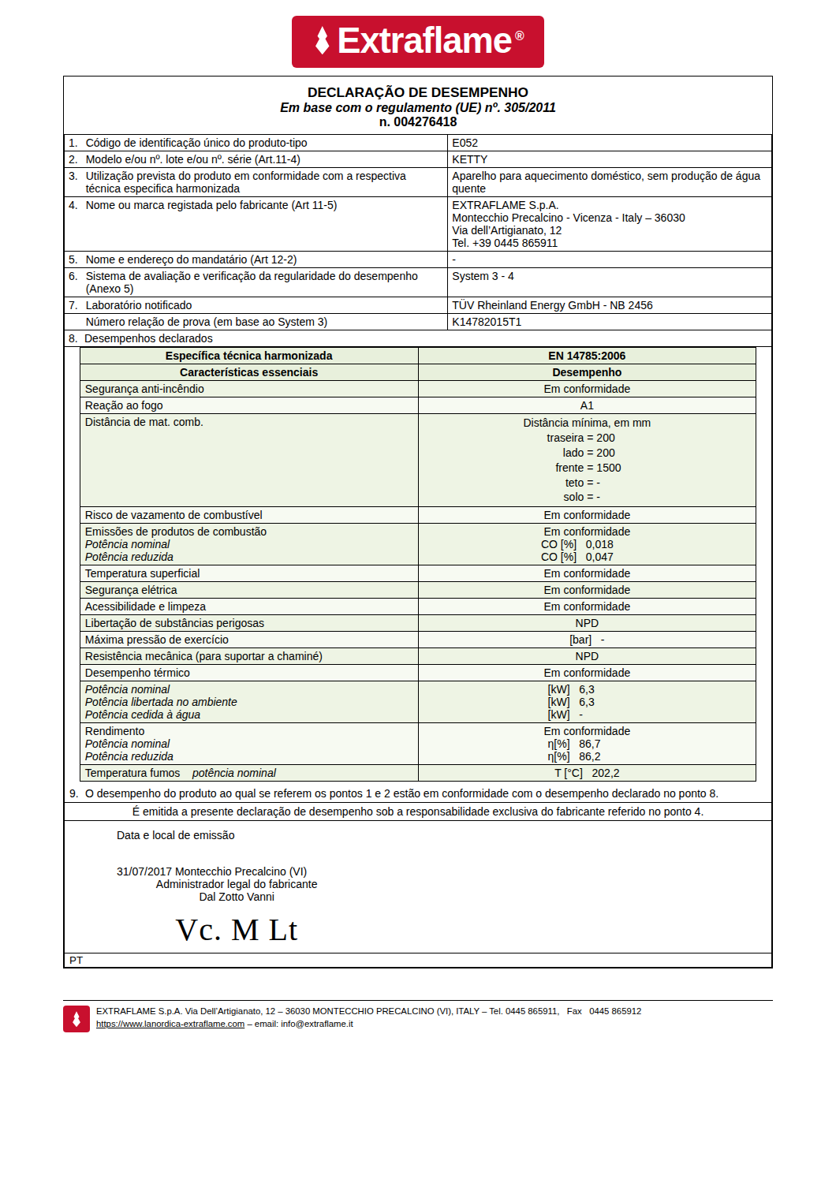Extraflame®
DECLARAÇÃO DE DESEMPENHO
Em base com o regulamento (UE) nº. 305/2011
n. 004276418
| 1. | Código de identificação único do produto-tipo | E052 |
| 2. | Modelo e/ou nº. lote e/ou nº. série (Art.11-4) | KETTY |
| 3. | Utilização prevista do produto em conformidade com a respectiva técnica especifica harmonizada | Aparelho para aquecimento doméstico, sem produção de água quente |
| 4. | Nome ou marca registada pelo fabricante (Art 11-5) | EXTRAFLAME S.p.A. Montecchio Precalcino - Vicenza - Italy – 36030 Via dell’Artigianato, 12 Tel. +39 0445 865911 |
| 5. | Nome e endereço do mandatário (Art 12-2) | - |
| 6. | Sistema de avaliação e verificação da regularidade do desempenho (Anexo 5) | System 3 - 4 |
| 7. | Laboratório notificado | TÜV Rheinland Energy GmbH - NB 2456 |
| | Número relação de prova (em base ao System 3) | K14782015T1 |
8. Desempenhos declarados
| Específica técnica harmonizada | EN 14785:2006 |
| --- | --- |
| Características essenciais | Desempenho |
| Segurança anti-incêndio | Em conformidade |
| Reação ao fogo | A1 |
| Distância de mat. comb. | Distância mínima, em mm traseira = 200 lado = 200 frente = 1500 teto = - solo = - |
| Risco de vazamento de combustível | Em conformidade |
| Emissões de produtos de combustão Potência nominal Potência reduzida | Em conformidade CO [%] 0,018 CO [%] 0,047 |
| Temperatura superficial | Em conformidade |
| Segurança elétrica | Em conformidade |
| Acessibilidade e limpeza | Em conformidade |
| Libertação de substâncias perigosas | NPD |
| Máxima pressão de exercício | [bar] - |
| Resistência mecânica (para suportar a chaminé) | NPD |
| Desempenho térmico | Em conformidade |
| Potência nominal Potência libertada no ambiente Potência cedida à água | [kW] 6,3 [kW] 6,3 [kW] - |
| Rendimento Potência nominal Potência reduzida | Em conformidade η[%] 86,7 η[%] 86,2 |
| Temperatura fumos potência nominal | T [°C] 202,2 |
9. O desempenho do produto ao qual se referem os pontos 1 e 2 estão em conformidade com o desempenho declarado no ponto 8.
É emitida a presente declaração de desempenho sob a responsabilidade exclusiva do fabricante referido no ponto 4.
Data e local de emissão
31/07/2017 Montecchio Precalcino (VI)
Administrador legal do fabricante
Dal Zotto Vanni
Vc. M Lt
PT
EXTRAFLAME S.p.A. Via Dell’Artigianato, 12 – 36030 MONTECCHIO PRECALCINO (VI), ITALY – Tel. 0445 865911, Fax 0445 865912
https://www.lanordica-extraflame.com – email: info@extraflame.it